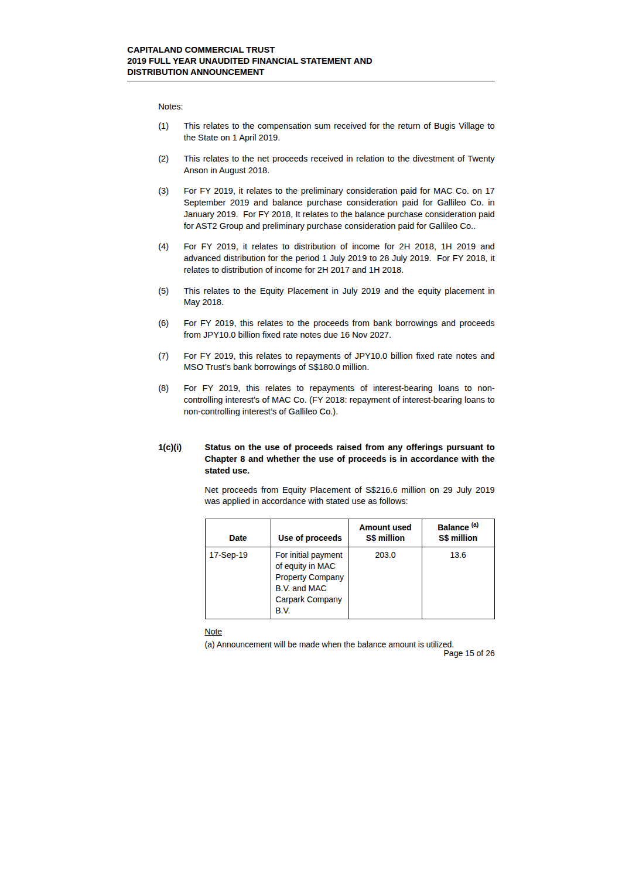CAPITALAND COMMERCIAL TRUST
2019 FULL YEAR UNAUDITED FINANCIAL STATEMENT AND
DISTRIBUTION ANNOUNCEMENT
Notes:
(1) This relates to the compensation sum received for the return of Bugis Village to the State on 1 April 2019.
(2) This relates to the net proceeds received in relation to the divestment of Twenty Anson in August 2018.
(3) For FY 2019, it relates to the preliminary consideration paid for MAC Co. on 17 September 2019 and balance purchase consideration paid for Gallileo Co. in January 2019. For FY 2018, It relates to the balance purchase consideration paid for AST2 Group and preliminary purchase consideration paid for Gallileo Co..
(4) For FY 2019, it relates to distribution of income for 2H 2018, 1H 2019 and advanced distribution for the period 1 July 2019 to 28 July 2019. For FY 2018, it relates to distribution of income for 2H 2017 and 1H 2018.
(5) This relates to the Equity Placement in July 2019 and the equity placement in May 2018.
(6) For FY 2019, this relates to the proceeds from bank borrowings and proceeds from JPY10.0 billion fixed rate notes due 16 Nov 2027.
(7) For FY 2019, this relates to repayments of JPY10.0 billion fixed rate notes and MSO Trust’s bank borrowings of S$180.0 million.
(8) For FY 2019, this relates to repayments of interest-bearing loans to non-controlling interest’s of MAC Co. (FY 2018: repayment of interest-bearing loans to non-controlling interest’s of Gallileo Co.).
1(c)(i) Status on the use of proceeds raised from any offerings pursuant to Chapter 8 and whether the use of proceeds is in accordance with the stated use.
Net proceeds from Equity Placement of S$216.6 million on 29 July 2019 was applied in accordance with stated use as follows:
| Date | Use of proceeds | Amount used S$ million | Balance (a) S$ million |
| --- | --- | --- | --- |
| 17-Sep-19 | For initial payment of equity in MAC Property Company B.V. and MAC Carpark Company B.V. | 203.0 | 13.6 |
Note
(a) Announcement will be made when the balance amount is utilized.
Page 15 of 26